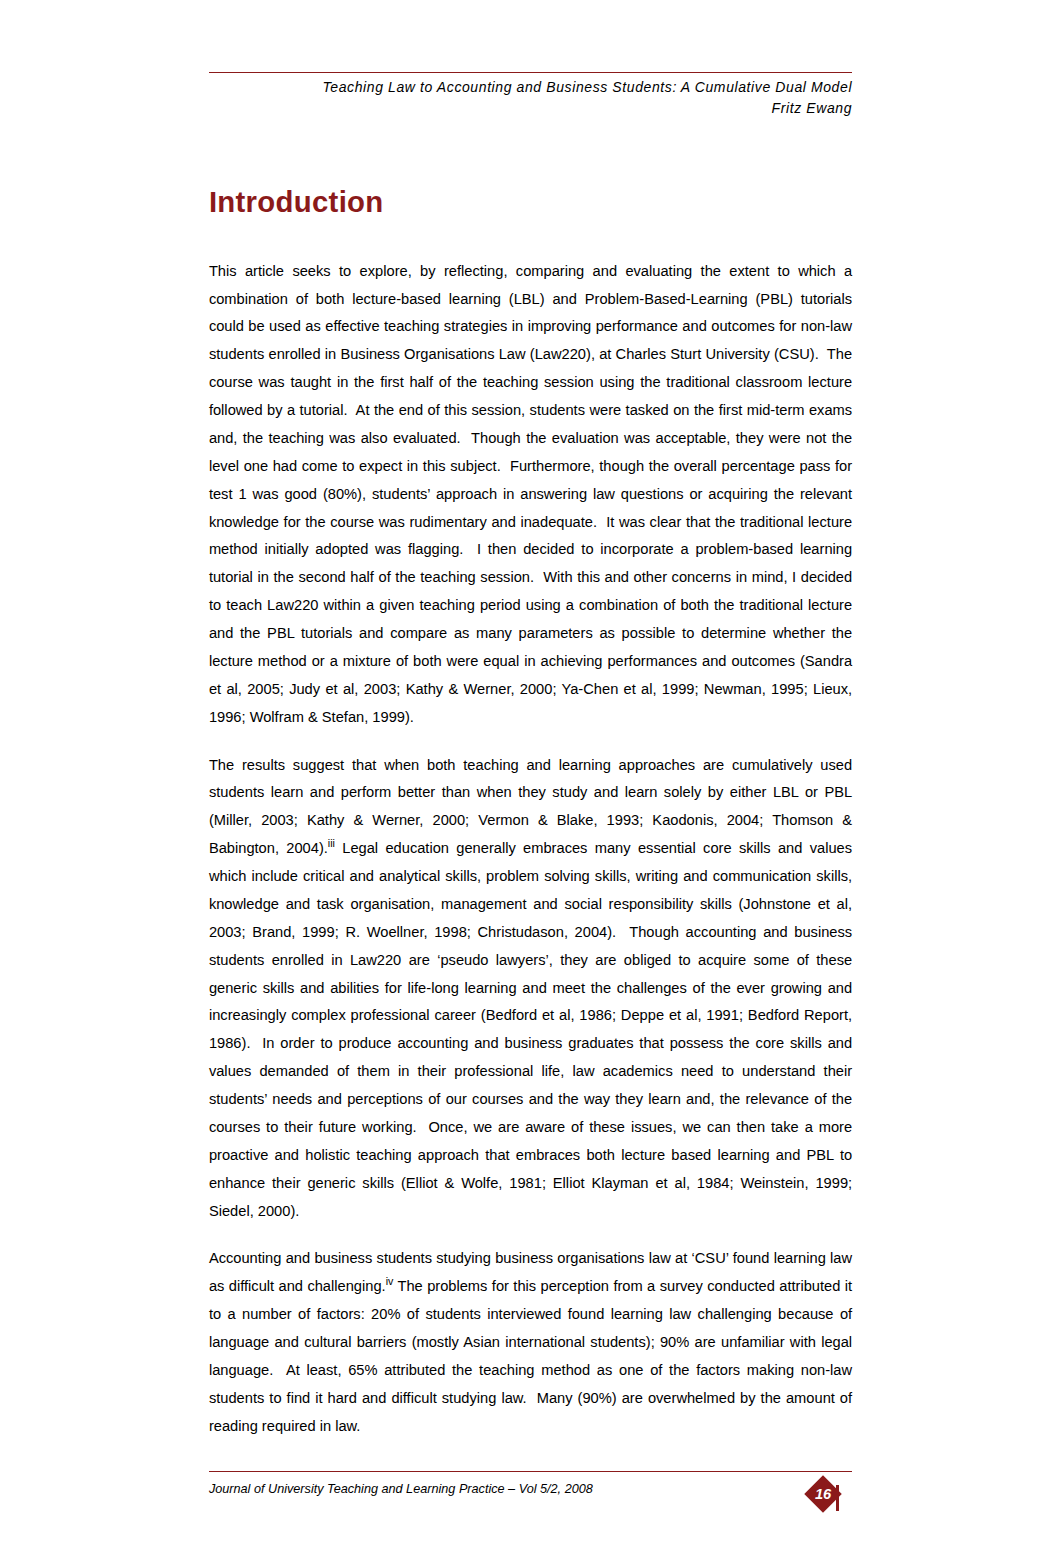Teaching Law to Accounting and Business Students: A Cumulative Dual Model Fritz Ewang
Introduction
This article seeks to explore, by reflecting, comparing and evaluating the extent to which a combination of both lecture-based learning (LBL) and Problem-Based-Learning (PBL) tutorials could be used as effective teaching strategies in improving performance and outcomes for non-law students enrolled in Business Organisations Law (Law220), at Charles Sturt University (CSU). The course was taught in the first half of the teaching session using the traditional classroom lecture followed by a tutorial. At the end of this session, students were tasked on the first mid-term exams and, the teaching was also evaluated. Though the evaluation was acceptable, they were not the level one had come to expect in this subject. Furthermore, though the overall percentage pass for test 1 was good (80%), students’ approach in answering law questions or acquiring the relevant knowledge for the course was rudimentary and inadequate. It was clear that the traditional lecture method initially adopted was flagging. I then decided to incorporate a problem-based learning tutorial in the second half of the teaching session. With this and other concerns in mind, I decided to teach Law220 within a given teaching period using a combination of both the traditional lecture and the PBL tutorials and compare as many parameters as possible to determine whether the lecture method or a mixture of both were equal in achieving performances and outcomes (Sandra et al, 2005; Judy et al, 2003; Kathy & Werner, 2000; Ya-Chen et al, 1999; Newman, 1995; Lieux, 1996; Wolfram & Stefan, 1999).
The results suggest that when both teaching and learning approaches are cumulatively used students learn and perform better than when they study and learn solely by either LBL or PBL (Miller, 2003; Kathy & Werner, 2000; Vermon & Blake, 1993; Kaodonis, 2004; Thomson & Babington, 2004).iii Legal education generally embraces many essential core skills and values which include critical and analytical skills, problem solving skills, writing and communication skills, knowledge and task organisation, management and social responsibility skills (Johnstone et al, 2003; Brand, 1999; R. Woellner, 1998; Christudason, 2004). Though accounting and business students enrolled in Law220 are ‘pseudo lawyers’, they are obliged to acquire some of these generic skills and abilities for life-long learning and meet the challenges of the ever growing and increasingly complex professional career (Bedford et al, 1986; Deppe et al, 1991; Bedford Report, 1986). In order to produce accounting and business graduates that possess the core skills and values demanded of them in their professional life, law academics need to understand their students’ needs and perceptions of our courses and the way they learn and, the relevance of the courses to their future working. Once, we are aware of these issues, we can then take a more proactive and holistic teaching approach that embraces both lecture based learning and PBL to enhance their generic skills (Elliot & Wolfe, 1981; Elliot Klayman et al, 1984; Weinstein, 1999; Siedel, 2000).
Accounting and business students studying business organisations law at ‘CSU’ found learning law as difficult and challenging.iv The problems for this perception from a survey conducted attributed it to a number of factors: 20% of students interviewed found learning law challenging because of language and cultural barriers (mostly Asian international students); 90% are unfamiliar with legal language. At least, 65% attributed the teaching method as one of the factors making non-law students to find it hard and difficult studying law. Many (90%) are overwhelmed by the amount of reading required in law.
Journal of University Teaching and Learning Practice – Vol 5/2, 2008
16